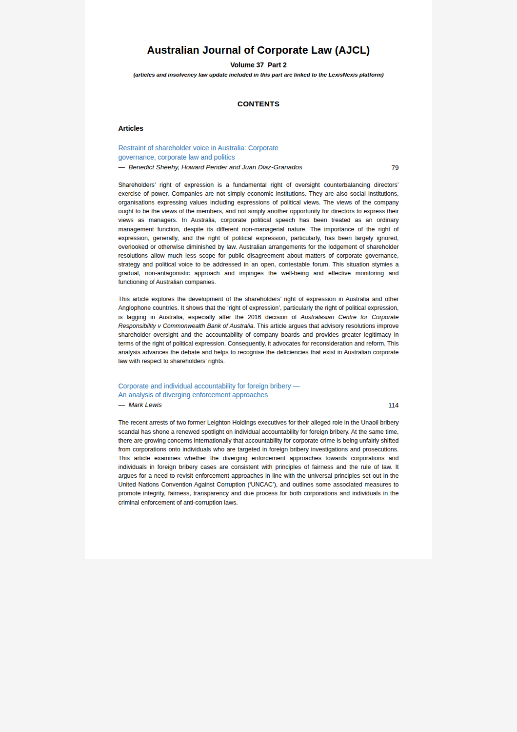Australian Journal of Corporate Law (AJCL)
Volume 37 Part 2
(articles and insolvency law update included in this part are linked to the LexisNexis platform)
CONTENTS
Articles
Restraint of shareholder voice in Australia: Corporate
governance, corporate law and politics
— Benedict Sheehy, Howard Pender and Juan Diaz-Granados
79
Shareholders’ right of expression is a fundamental right of oversight counterbalancing directors’ exercise of power. Companies are not simply economic institutions. They are also social institutions, organisations expressing values including expressions of political views. The views of the company ought to be the views of the members, and not simply another opportunity for directors to express their views as managers. In Australia, corporate political speech has been treated as an ordinary management function, despite its different non-managerial nature. The importance of the right of expression, generally, and the right of political expression, particularly, has been largely ignored, overlooked or otherwise diminished by law. Australian arrangements for the lodgement of shareholder resolutions allow much less scope for public disagreement about matters of corporate governance, strategy and political voice to be addressed in an open, contestable forum. This situation stymies a gradual, non-antagonistic approach and impinges the well-being and effective monitoring and functioning of Australian companies.
This article explores the development of the shareholders’ right of expression in Australia and other Anglophone countries. It shows that the ‘right of expression’, particularly the right of political expression, is lagging in Australia, especially after the 2016 decision of Australasian Centre for Corporate Responsibility v Commonwealth Bank of Australia. This article argues that advisory resolutions improve shareholder oversight and the accountability of company boards and provides greater legitimacy in terms of the right of political expression. Consequently, it advocates for reconsideration and reform. This analysis advances the debate and helps to recognise the deficiencies that exist in Australian corporate law with respect to shareholders’ rights.
Corporate and individual accountability for foreign bribery —
An analysis of diverging enforcement approaches
— Mark Lewis
114
The recent arrests of two former Leighton Holdings executives for their alleged role in the Unaoil bribery scandal has shone a renewed spotlight on individual accountability for foreign bribery. At the same time, there are growing concerns internationally that accountability for corporate crime is being unfairly shifted from corporations onto individuals who are targeted in foreign bribery investigations and prosecutions. This article examines whether the diverging enforcement approaches towards corporations and individuals in foreign bribery cases are consistent with principles of fairness and the rule of law. It argues for a need to revisit enforcement approaches in line with the universal principles set out in the United Nations Convention Against Corruption (‘UNCAC’), and outlines some associated measures to promote integrity, fairness, transparency and due process for both corporations and individuals in the criminal enforcement of anti-corruption laws.